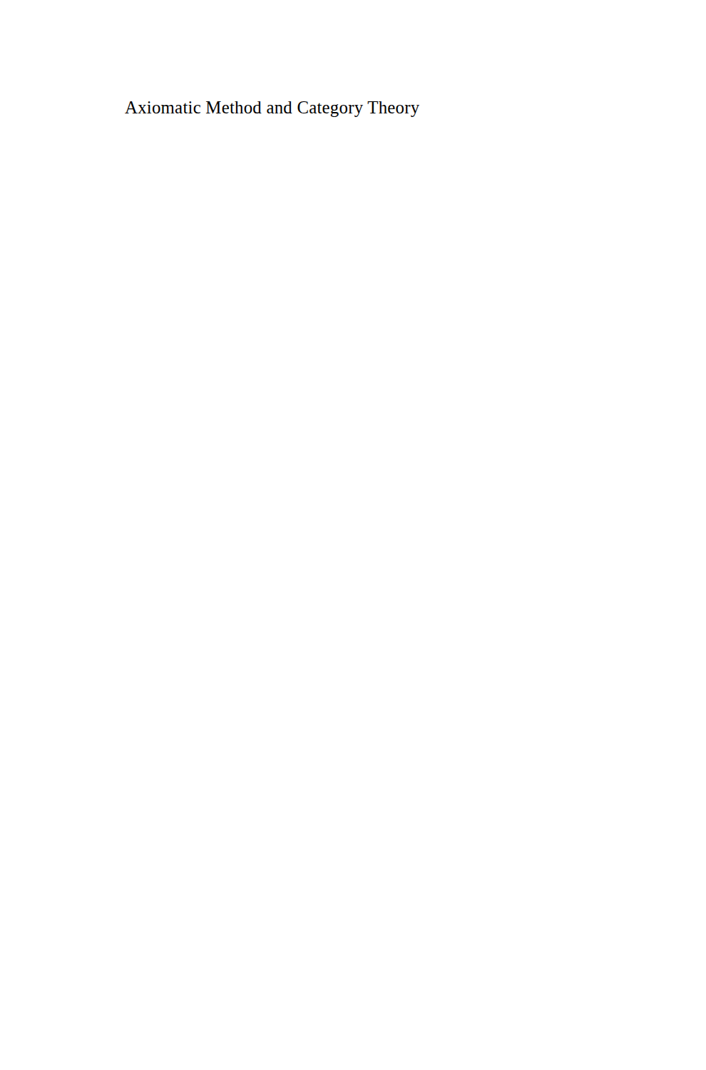Axiomatic Method and Category Theory